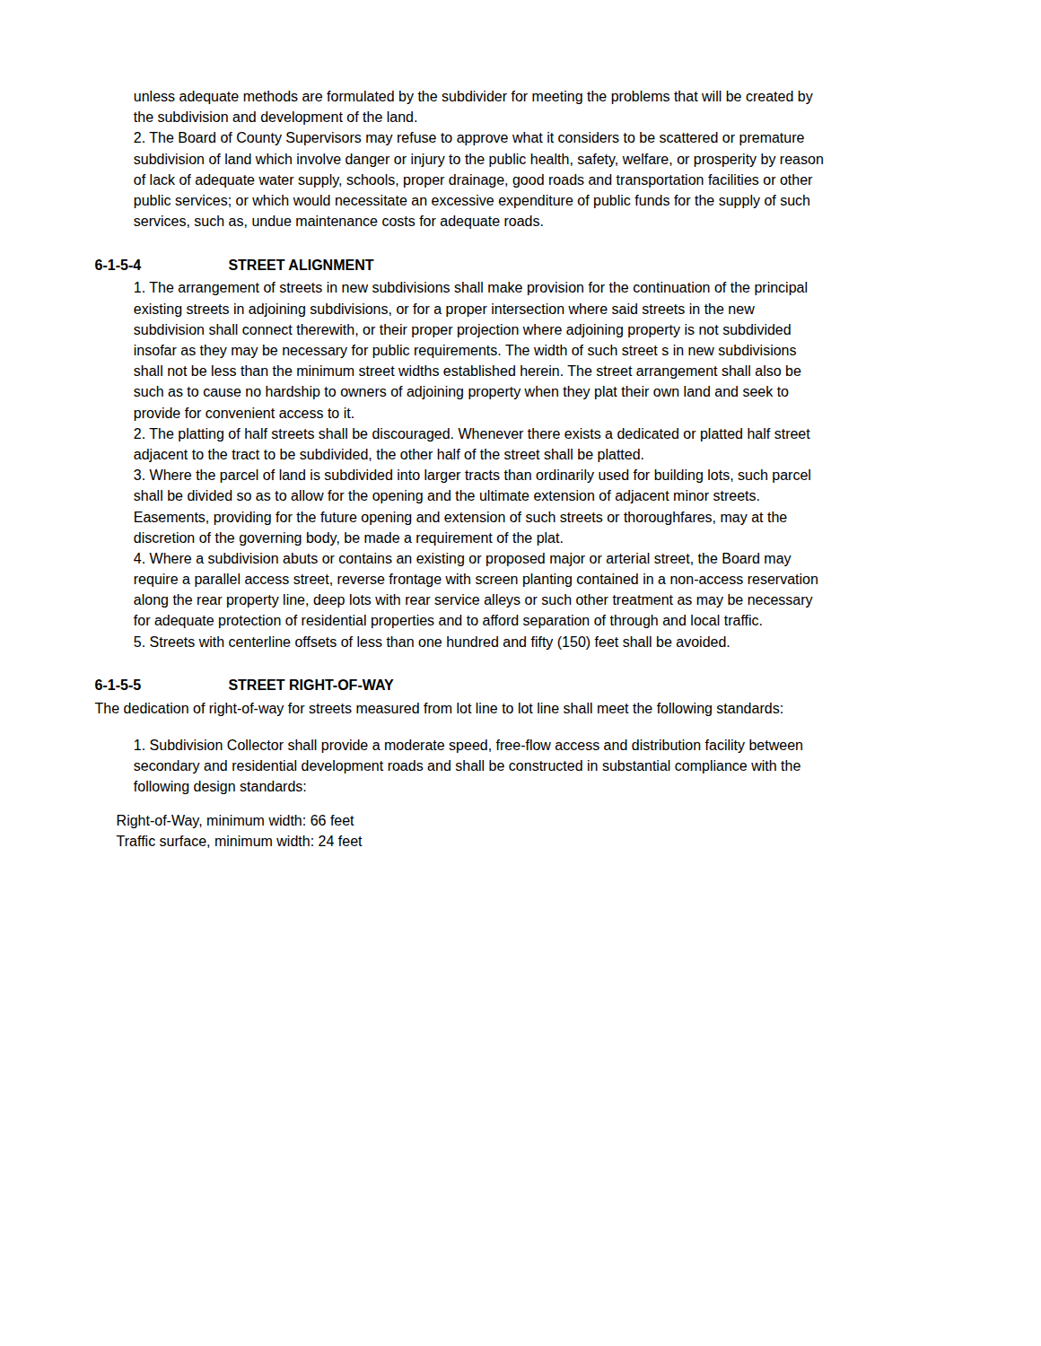unless adequate methods are formulated by the subdivider for meeting the problems that will be created by the subdivision and development of the land.
2. The Board of County Supervisors may refuse to approve what it considers to be scattered or premature subdivision of land which involve danger or injury to the public health, safety, welfare, or prosperity by reason of lack of adequate water supply, schools, proper drainage, good roads and transportation facilities or other public services; or which would necessitate an excessive expenditure of public funds for the supply of such services, such as, undue maintenance costs for adequate roads.
6-1-5-4 STREET ALIGNMENT
1. The arrangement of streets in new subdivisions shall make provision for the continuation of the principal existing streets in adjoining subdivisions, or for a proper intersection where said streets in the new subdivision shall connect therewith, or their proper projection where adjoining property is not subdivided insofar as they may be necessary for public requirements. The width of such street s in new subdivisions shall not be less than the minimum street widths established herein. The street arrangement shall also be such as to cause no hardship to owners of adjoining property when they plat their own land and seek to provide for convenient access to it.
2. The platting of half streets shall be discouraged. Whenever there exists a dedicated or platted half street adjacent to the tract to be subdivided, the other half of the street shall be platted.
3. Where the parcel of land is subdivided into larger tracts than ordinarily used for building lots, such parcel shall be divided so as to allow for the opening and the ultimate extension of adjacent minor streets. Easements, providing for the future opening and extension of such streets or thoroughfares, may at the discretion of the governing body, be made a requirement of the plat.
4. Where a subdivision abuts or contains an existing or proposed major or arterial street, the Board may require a parallel access street, reverse frontage with screen planting contained in a non-access reservation along the rear property line, deep lots with rear service alleys or such other treatment as may be necessary for adequate protection of residential properties and to afford separation of through and local traffic.
5. Streets with centerline offsets of less than one hundred and fifty (150) feet shall be avoided.
6-1-5-5 STREET RIGHT-OF-WAY
The dedication of right-of-way for streets measured from lot line to lot line shall meet the following standards:
1. Subdivision Collector shall provide a moderate speed, free-flow access and distribution facility between secondary and residential development roads and shall be constructed in substantial compliance with the following design standards:
Right-of-Way, minimum width: 66 feet
Traffic surface, minimum width: 24 feet